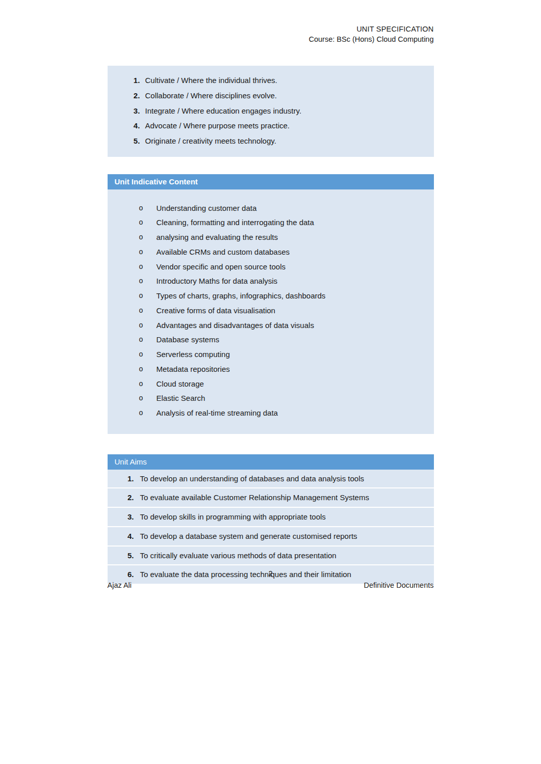UNIT SPECIFICATION
Course: BSc (Hons) Cloud Computing
Cultivate / Where the individual thrives.
Collaborate / Where disciplines evolve.
Integrate / Where education engages industry.
Advocate / Where purpose meets practice.
Originate / creativity meets technology.
Unit Indicative Content
Understanding customer data
Cleaning, formatting and interrogating the data
analysing and evaluating the results
Available CRMs and custom databases
Vendor specific and open source tools
Introductory Maths for data analysis
Types of charts, graphs, infographics, dashboards
Creative forms of data visualisation
Advantages and disadvantages of data visuals
Database systems
Serverless computing
Metadata repositories
Cloud storage
Elastic Search
Analysis of real-time streaming data
Unit Aims
| 1. | To develop an understanding of databases and data analysis tools |
| 2. | To evaluate available Customer Relationship Management Systems |
| 3. | To develop skills in programming with appropriate tools |
| 4. | To develop a database system and generate customised reports |
| 5. | To critically evaluate various methods of data presentation |
| 6. | To evaluate the data processing techniques and their limitation |
2
Ajaz Ali Definitive Documents